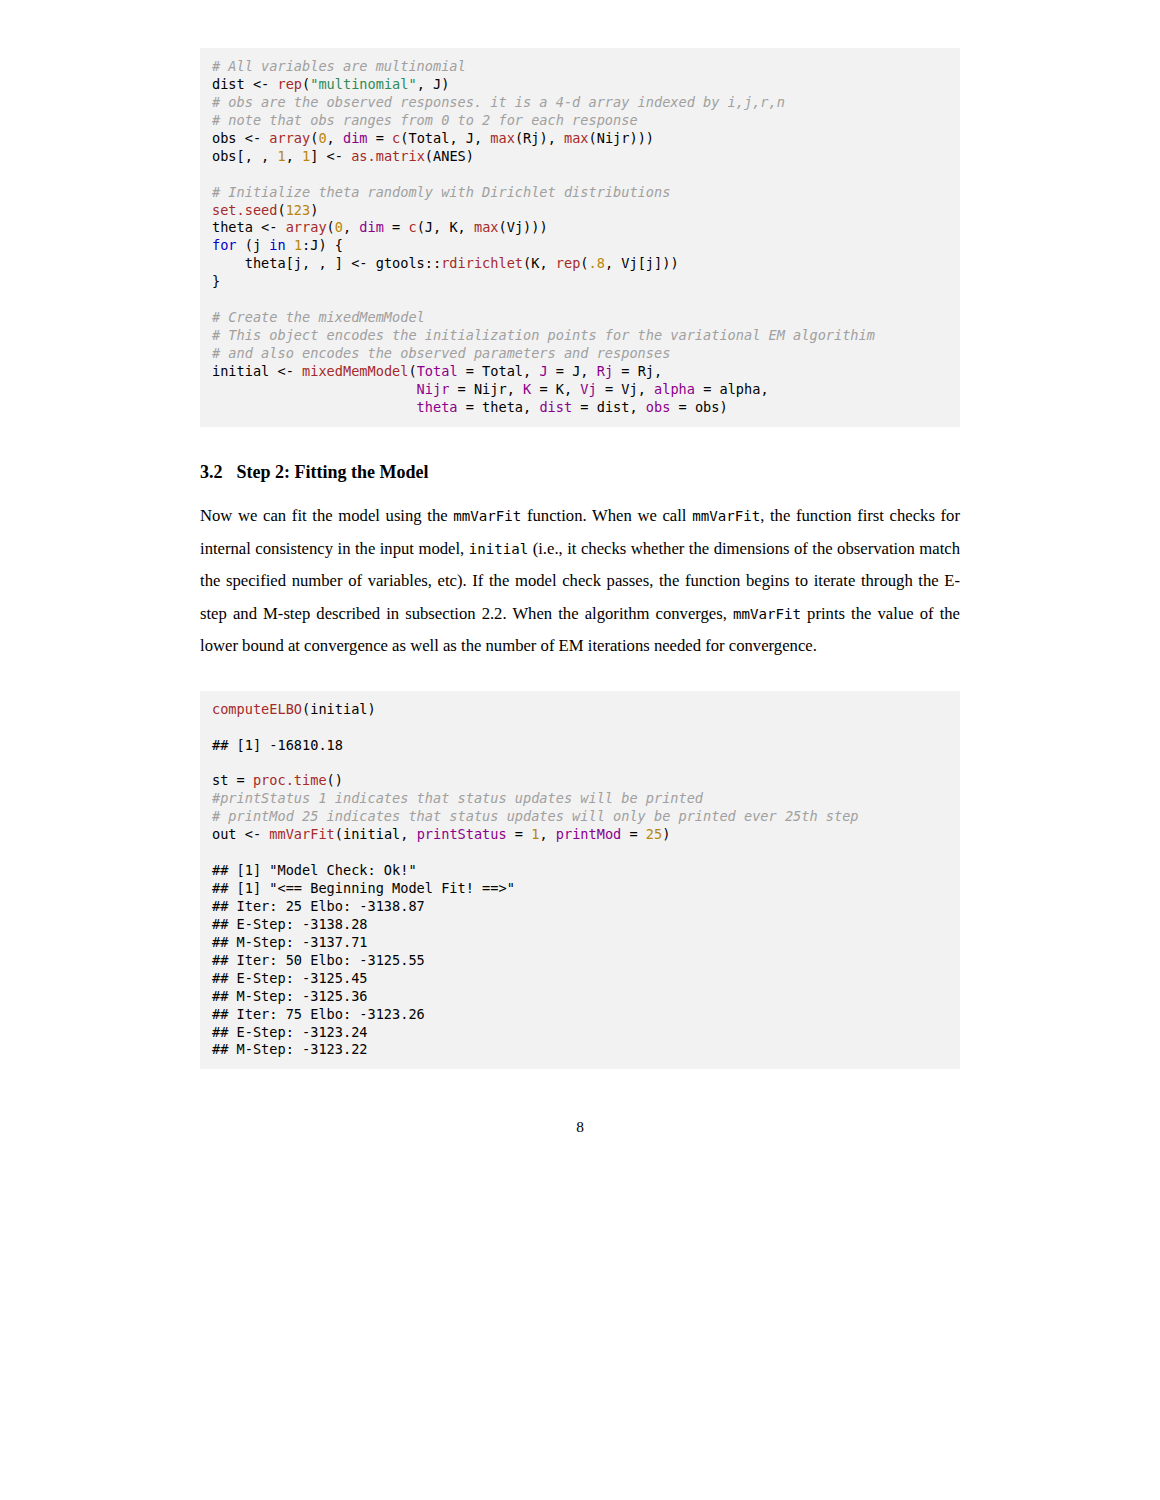# All variables are multinomial
dist <- rep("multinomial", J)
# obs are the observed responses. it is a 4-d array indexed by i,j,r,n
# note that obs ranges from 0 to 2 for each response
obs <- array(0, dim = c(Total, J, max(Rj), max(Nijr)))
obs[, , 1, 1] <- as.matrix(ANES)

# Initialize theta randomly with Dirichlet distributions
set.seed(123)
theta <- array(0, dim = c(J, K, max(Vj)))
for (j in 1:J) {
    theta[j, , ] <- gtools::rdirichlet(K, rep(.8, Vj[j]))
}

# Create the mixedMemModel
# This object encodes the initialization points for the variational EM algorithim
# and also encodes the observed parameters and responses
initial <- mixedMemModel(Total = Total, J = J, Rj = Rj,
                         Nijr = Nijr, K = K, Vj = Vj, alpha = alpha,
                         theta = theta, dist = dist, obs = obs)
3.2 Step 2: Fitting the Model
Now we can fit the model using the mmVarFit function. When we call mmVarFit, the function first checks for internal consistency in the input model, initial (i.e., it checks whether the dimensions of the observation match the specified number of variables, etc). If the model check passes, the function begins to iterate through the E-step and M-step described in subsection 2.2. When the algorithm converges, mmVarFit prints the value of the lower bound at convergence as well as the number of EM iterations needed for convergence.
computeELBO(initial)

## [1] -16810.18

st = proc.time()
#printStatus 1 indicates that status updates will be printed
# printMod 25 indicates that status updates will only be printed ever 25th step
out <- mmVarFit(initial, printStatus = 1, printMod = 25)

## [1] "Model Check: Ok!"
## [1] "<== Beginning Model Fit! ==>"
## Iter: 25 Elbo: -3138.87
## E-Step: -3138.28
## M-Step: -3137.71
## Iter: 50 Elbo: -3125.55
## E-Step: -3125.45
## M-Step: -3125.36
## Iter: 75 Elbo: -3123.26
## E-Step: -3123.24
## M-Step: -3123.22
8